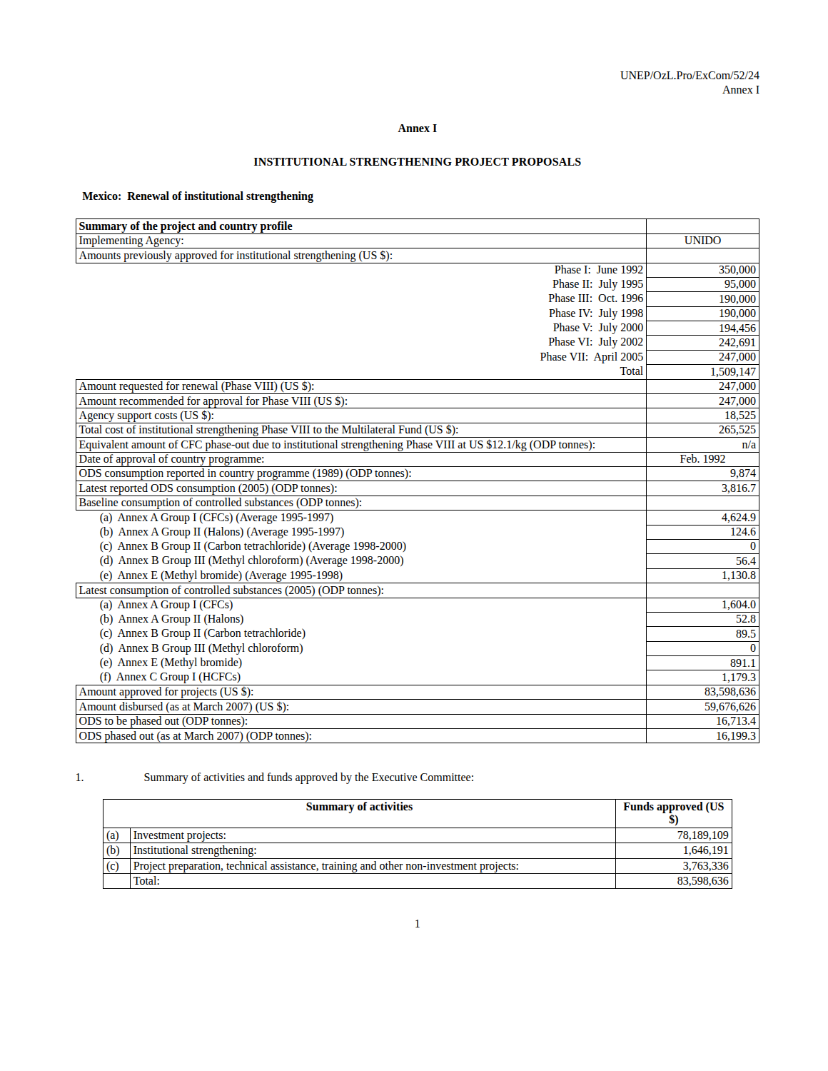UNEP/OzL.Pro/ExCom/52/24
Annex I
Annex I
INSTITUTIONAL STRENGTHENING PROJECT PROPOSALS
Mexico: Renewal of institutional strengthening
| Summary of the project and country profile | |
| Implementing Agency: | UNIDO |
| Amounts previously approved for institutional strengthening (US $): | |
| Phase I: June 1992 | 350,000 |
| Phase II: July 1995 | 95,000 |
| Phase III: Oct. 1996 | 190,000 |
| Phase IV: July 1998 | 190,000 |
| Phase V: July 2000 | 194,456 |
| Phase VI: July 2002 | 242,691 |
| Phase VII: April 2005 | 247,000 |
| Total | 1,509,147 |
| Amount requested for renewal (Phase VIII) (US $): | 247,000 |
| Amount recommended for approval for Phase VIII (US $): | 247,000 |
| Agency support costs (US $): | 18,525 |
| Total cost of institutional strengthening Phase VIII to the Multilateral Fund (US $): | 265,525 |
| Equivalent amount of CFC phase-out due to institutional strengthening Phase VIII at US $12.1/kg (ODP tonnes): | n/a |
| Date of approval of country programme: | Feb. 1992 |
| ODS consumption reported in country programme (1989) (ODP tonnes): | 9,874 |
| Latest reported ODS consumption (2005) (ODP tonnes): | 3,816.7 |
| Baseline consumption of controlled substances (ODP tonnes): | |
| (a) Annex A Group I (CFCs) (Average 1995-1997) | 4,624.9 |
| (b) Annex A Group II (Halons) (Average 1995-1997) | 124.6 |
| (c) Annex B Group II (Carbon tetrachloride) (Average 1998-2000) | 0 |
| (d) Annex B Group III (Methyl chloroform) (Average 1998-2000) | 56.4 |
| (e) Annex E (Methyl bromide) (Average 1995-1998) | 1,130.8 |
| Latest consumption of controlled substances (2005) (ODP tonnes): | |
| (a) Annex A Group I (CFCs) | 1,604.0 |
| (b) Annex A Group II (Halons) | 52.8 |
| (c) Annex B Group II (Carbon tetrachloride) | 89.5 |
| (d) Annex B Group III (Methyl chloroform) | 0 |
| (e) Annex E (Methyl bromide) | 891.1 |
| (f) Annex C Group I (HCFCs) | 1,179.3 |
| Amount approved for projects (US $): | 83,598,636 |
| Amount disbursed (as at March 2007) (US $): | 59,676,626 |
| ODS to be phased out (ODP tonnes): | 16,713.4 |
| ODS phased out (as at March 2007) (ODP tonnes): | 16,199.3 |
1. Summary of activities and funds approved by the Executive Committee:
| Summary of activities | Funds approved (US $) |
| --- | --- |
| (a) | Investment projects: | 78,189,109 |
| (b) | Institutional strengthening: | 1,646,191 |
| (c) | Project preparation, technical assistance, training and other non-investment projects: | 3,763,336 |
| | Total: | 83,598,636 |
1